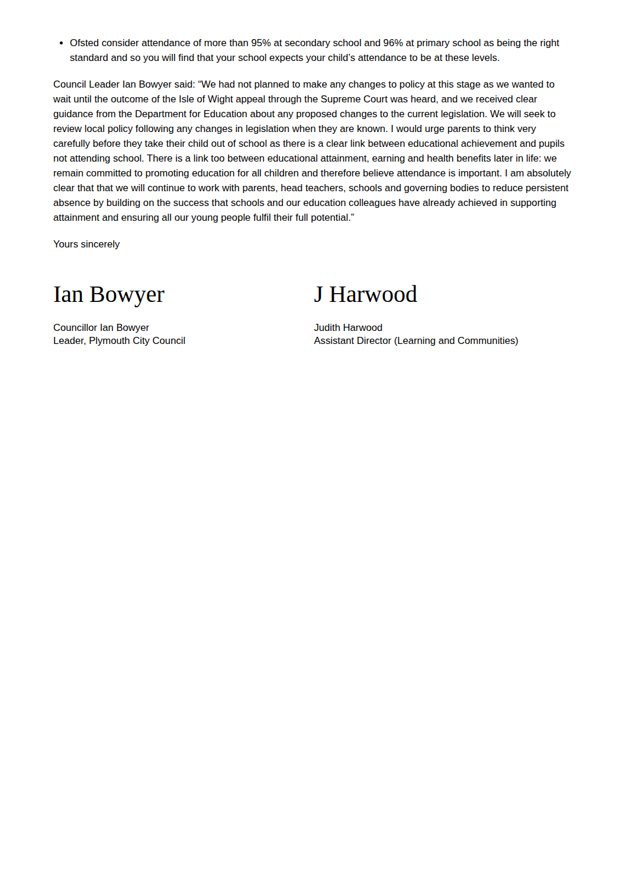Ofsted consider attendance of more than 95% at secondary school and 96% at primary school as being the right standard and so you will find that your school expects your child’s attendance to be at these levels.
Council Leader Ian Bowyer said: “We had not planned to make any changes to policy at this stage as we wanted to wait until the outcome of the Isle of Wight appeal through the Supreme Court was heard, and we received clear guidance from the Department for Education about any proposed changes to the current legislation. We will seek to review local policy following any changes in legislation when they are known. I would urge parents to think very carefully before they take their child out of school as there is a clear link between educational achievement and pupils not attending school. There is a link too between educational attainment, earning and health benefits later in life: we remain committed to promoting education for all children and therefore believe attendance is important. I am absolutely clear that that we will continue to work with parents, head teachers, schools and governing bodies to reduce persistent absence by building on the success that schools and our education colleagues have already achieved in supporting attainment and ensuring all our young people fulfil their full potential.”
Yours sincerely
| Ian Bowyer Councillor Ian Bowyer Leader, Plymouth City Council | J Harwood Judith Harwood Assistant Director (Learning and Communities) |